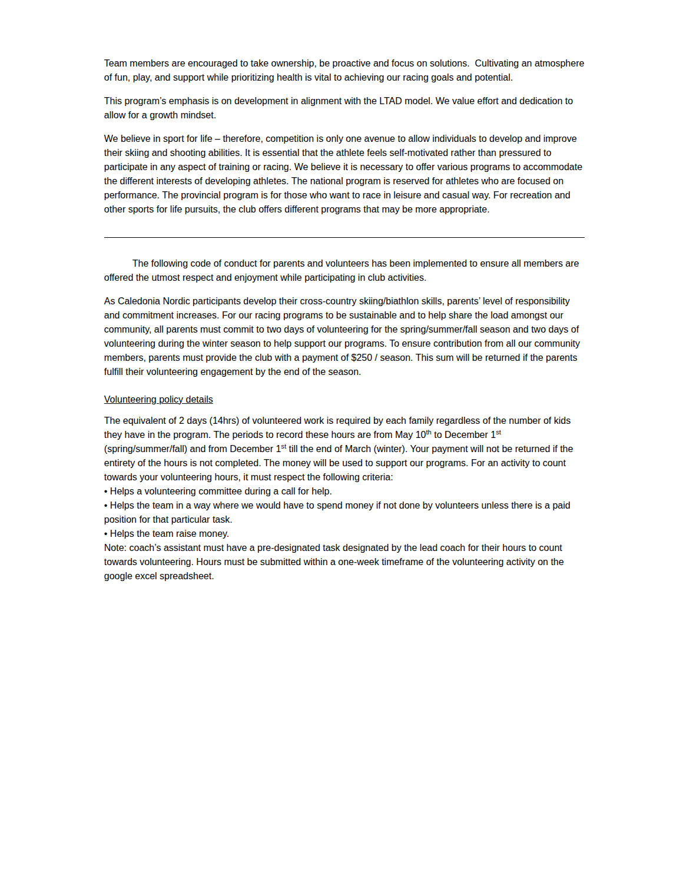Team members are encouraged to take ownership, be proactive and focus on solutions. Cultivating an atmosphere of fun, play, and support while prioritizing health is vital to achieving our racing goals and potential.
This program’s emphasis is on development in alignment with the LTAD model. We value effort and dedication to allow for a growth mindset.
We believe in sport for life – therefore, competition is only one avenue to allow individuals to develop and improve their skiing and shooting abilities. It is essential that the athlete feels self-motivated rather than pressured to participate in any aspect of training or racing. We believe it is necessary to offer various programs to accommodate the different interests of developing athletes. The national program is reserved for athletes who are focused on performance. The provincial program is for those who want to race in leisure and casual way. For recreation and other sports for life pursuits, the club offers different programs that may be more appropriate.
The following code of conduct for parents and volunteers has been implemented to ensure all members are offered the utmost respect and enjoyment while participating in club activities.
As Caledonia Nordic participants develop their cross-country skiing/biathlon skills, parents’ level of responsibility and commitment increases. For our racing programs to be sustainable and to help share the load amongst our community, all parents must commit to two days of volunteering for the spring/summer/fall season and two days of volunteering during the winter season to help support our programs. To ensure contribution from all our community members, parents must provide the club with a payment of $250 / season. This sum will be returned if the parents fulfill their volunteering engagement by the end of the season.
Volunteering policy details
The equivalent of 2 days (14hrs) of volunteered work is required by each family regardless of the number of kids they have in the program. The periods to record these hours are from May 10th to December 1st (spring/summer/fall) and from December 1st till the end of March (winter). Your payment will not be returned if the entirety of the hours is not completed. The money will be used to support our programs. For an activity to count towards your volunteering hours, it must respect the following criteria:
• Helps a volunteering committee during a call for help.
• Helps the team in a way where we would have to spend money if not done by volunteers unless there is a paid position for that particular task.
• Helps the team raise money.
Note: coach’s assistant must have a pre-designated task designated by the lead coach for their hours to count towards volunteering. Hours must be submitted within a one-week timeframe of the volunteering activity on the google excel spreadsheet.